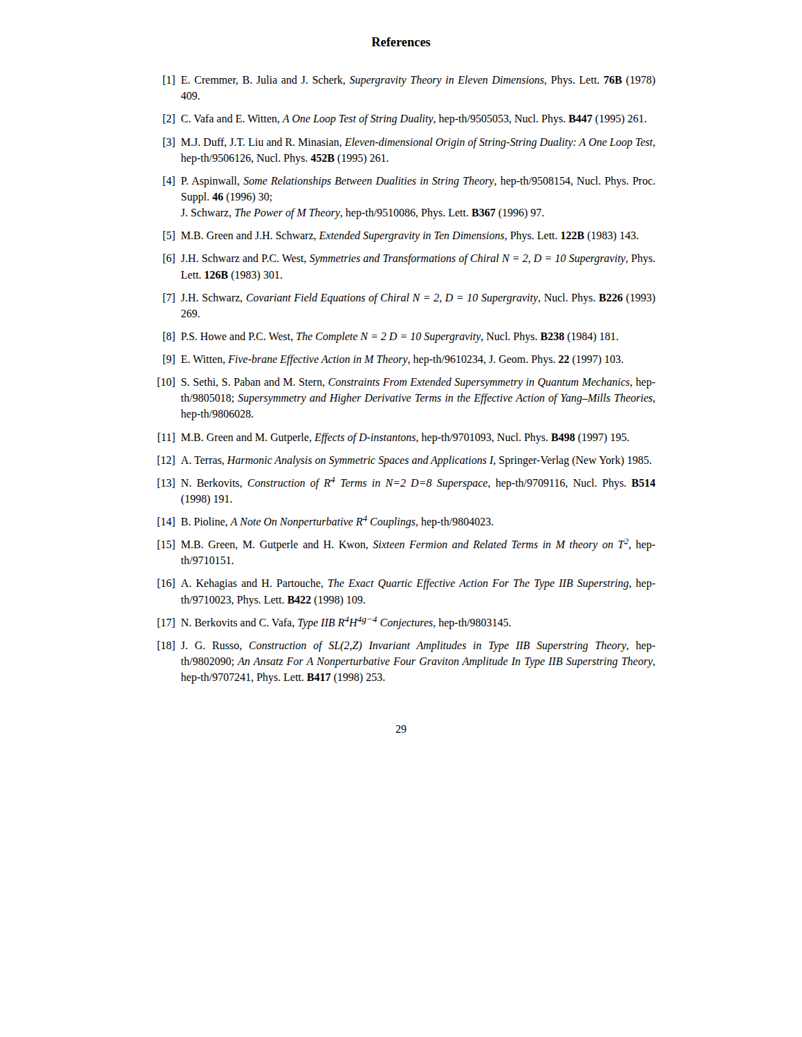References
E. Cremmer, B. Julia and J. Scherk, Supergravity Theory in Eleven Dimensions, Phys. Lett. 76B (1978) 409.
C. Vafa and E. Witten, A One Loop Test of String Duality, hep-th/9505053, Nucl. Phys. B447 (1995) 261.
M.J. Duff, J.T. Liu and R. Minasian, Eleven-dimensional Origin of String-String Duality: A One Loop Test, hep-th/9506126, Nucl. Phys. 452B (1995) 261.
P. Aspinwall, Some Relationships Between Dualities in String Theory, hep-th/9508154, Nucl. Phys. Proc. Suppl. 46 (1996) 30;
J. Schwarz, The Power of M Theory, hep-th/9510086, Phys. Lett. B367 (1996) 97.
M.B. Green and J.H. Schwarz, Extended Supergravity in Ten Dimensions, Phys. Lett. 122B (1983) 143.
J.H. Schwarz and P.C. West, Symmetries and Transformations of Chiral N = 2, D = 10 Supergravity, Phys. Lett. 126B (1983) 301.
J.H. Schwarz, Covariant Field Equations of Chiral N = 2, D = 10 Supergravity, Nucl. Phys. B226 (1993) 269.
P.S. Howe and P.C. West, The Complete N = 2 D = 10 Supergravity, Nucl. Phys. B238 (1984) 181.
E. Witten, Five-brane Effective Action in M Theory, hep-th/9610234, J. Geom. Phys. 22 (1997) 103.
S. Sethi, S. Paban and M. Stern, Constraints From Extended Supersymmetry in Quantum Mechanics, hep-th/9805018; Supersymmetry and Higher Derivative Terms in the Effective Action of Yang–Mills Theories, hep-th/9806028.
M.B. Green and M. Gutperle, Effects of D-instantons, hep-th/9701093, Nucl. Phys. B498 (1997) 195.
A. Terras, Harmonic Analysis on Symmetric Spaces and Applications I, Springer-Verlag (New York) 1985.
N. Berkovits, Construction of R4 Terms in N=2 D=8 Superspace, hep-th/9709116, Nucl. Phys. B514 (1998) 191.
B. Pioline, A Note On Nonperturbative R4 Couplings, hep-th/9804023.
M.B. Green, M. Gutperle and H. Kwon, Sixteen Fermion and Related Terms in M theory on T2, hep-th/9710151.
A. Kehagias and H. Partouche, The Exact Quartic Effective Action For The Type IIB Superstring, hep-th/9710023, Phys. Lett. B422 (1998) 109.
N. Berkovits and C. Vafa, Type IIB R4H4g−4 Conjectures, hep-th/9803145.
J. G. Russo, Construction of SL(2,Z) Invariant Amplitudes in Type IIB Superstring Theory, hep-th/9802090; An Ansatz For A Nonperturbative Four Graviton Amplitude In Type IIB Superstring Theory, hep-th/9707241, Phys. Lett. B417 (1998) 253.
29